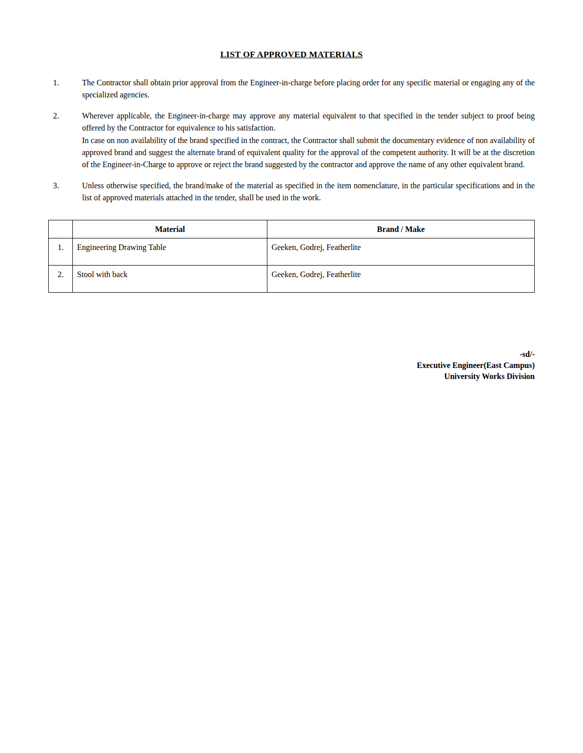LIST OF APPROVED MATERIALS
The Contractor shall obtain prior approval from the Engineer-in-charge before placing order for any specific material or engaging any of the specialized agencies.
Wherever applicable, the Engineer-in-charge may approve any material equivalent to that specified in the tender subject to proof being offered by the Contractor for equivalence to his satisfaction.
In case on non availability of the brand specified in the contract, the Contractor shall submit the documentary evidence of non availability of approved brand and suggest the alternate brand of equivalent quality for the approval of the competent authority. It will be at the discretion of the Engineer-in-Charge to approve or reject the brand suggested by the contractor and approve the name of any other equivalent brand.
Unless otherwise specified, the brand/make of the material as specified in the item nomenclature, in the particular specifications and in the list of approved materials attached in the tender, shall be used in the work.
| | Material | Brand / Make |
| --- | --- | --- |
| 1. | Engineering Drawing Table | Geeken, Godrej, Featherlite |
| 2. | Stool with back | Geeken, Godrej, Featherlite |
-sd/-
Executive Engineer(East Campus)
University Works Division